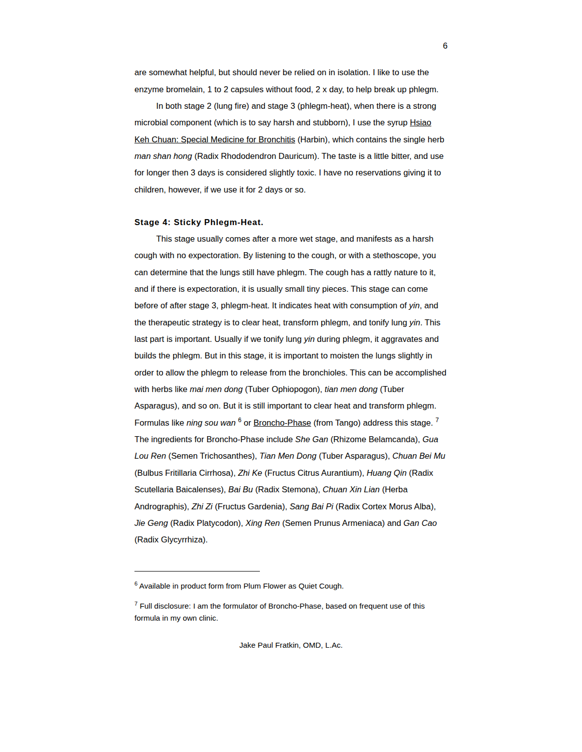6
are somewhat helpful, but should never be relied on in isolation. I like to use the enzyme bromelain, 1 to 2 capsules without food, 2 x day, to help break up phlegm.
In both stage 2 (lung fire) and stage 3 (phlegm-heat), when there is a strong microbial component (which is to say harsh and stubborn), I use the syrup Hsiao Keh Chuan: Special Medicine for Bronchitis (Harbin), which contains the single herb man shan hong (Radix Rhododendron Dauricum). The taste is a little bitter, and use for longer then 3 days is considered slightly toxic. I have no reservations giving it to children, however, if we use it for 2 days or so.
Stage 4: Sticky Phlegm-Heat.
This stage usually comes after a more wet stage, and manifests as a harsh cough with no expectoration. By listening to the cough, or with a stethoscope, you can determine that the lungs still have phlegm. The cough has a rattly nature to it, and if there is expectoration, it is usually small tiny pieces. This stage can come before of after stage 3, phlegm-heat. It indicates heat with consumption of yin, and the therapeutic strategy is to clear heat, transform phlegm, and tonify lung yin. This last part is important. Usually if we tonify lung yin during phlegm, it aggravates and builds the phlegm. But in this stage, it is important to moisten the lungs slightly in order to allow the phlegm to release from the bronchioles. This can be accomplished with herbs like mai men dong (Tuber Ophiopogon), tian men dong (Tuber Asparagus), and so on. But it is still important to clear heat and transform phlegm. Formulas like ning sou wan 6 or Broncho-Phase (from Tango) address this stage. 7 The ingredients for Broncho-Phase include She Gan (Rhizome Belamcanda), Gua Lou Ren (Semen Trichosanthes), Tian Men Dong (Tuber Asparagus), Chuan Bei Mu (Bulbus Fritillaria Cirrhosa), Zhi Ke (Fructus Citrus Aurantium), Huang Qin (Radix Scutellaria Baicalenses), Bai Bu (Radix Stemona), Chuan Xin Lian (Herba Andrographis), Zhi Zi (Fructus Gardenia), Sang Bai Pi (Radix Cortex Morus Alba), Jie Geng (Radix Platycodon), Xing Ren (Semen Prunus Armeniaca) and Gan Cao (Radix Glycyrrhiza).
6 Available in product form from Plum Flower as Quiet Cough.
7 Full disclosure: I am the formulator of Broncho-Phase, based on frequent use of this formula in my own clinic.
Jake Paul Fratkin, OMD, L.Ac.